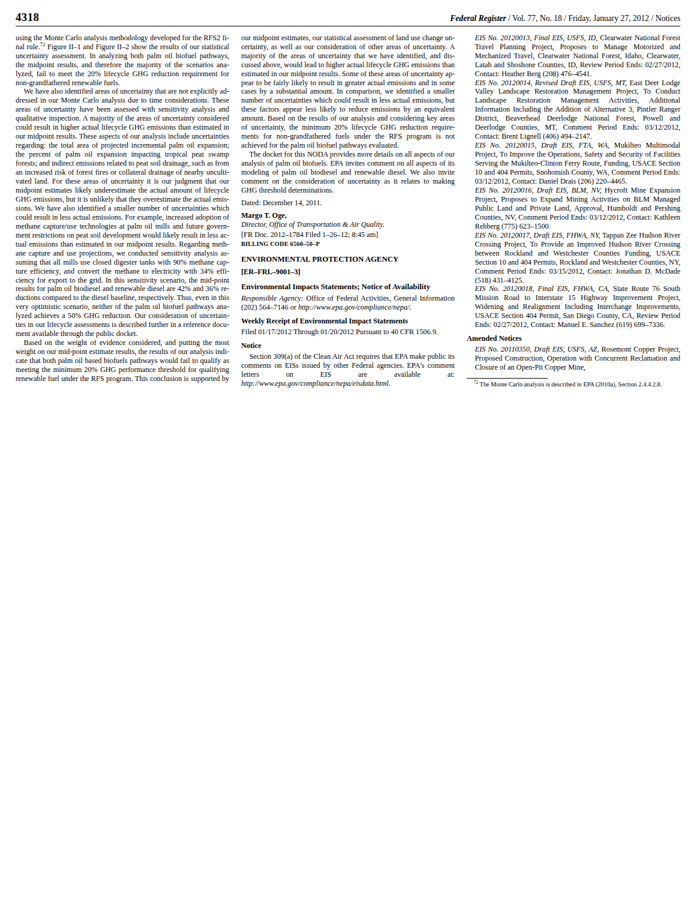4318
Federal Register / Vol. 77, No. 18 / Friday, January 27, 2012 / Notices
using the Monte Carlo analysis methodology developed for the RFS2 final rule.72 Figure II–1 and Figure II–2 show the results of our statistical uncertainty assessment. In analyzing both palm oil biofuel pathways, the midpoint results, and therefore the majority of the scenarios analyzed, fail to meet the 20% lifecycle GHG reduction requirement for non-grandfathered renewable fuels.
We have also identified areas of uncertainty that are not explicitly addressed in our Monte Carlo analysis due to time considerations. These areas of uncertainty have been assessed with sensitivity analysis and qualitative inspection. A majority of the areas of uncertainty considered could result in higher actual lifecycle GHG emissions than estimated in our midpoint results. These aspects of our analysis include uncertainties regarding: the total area of projected incremental palm oil expansion; the percent of palm oil expansion impacting tropical peat swamp forests; and indirect emissions related to peat soil drainage, such as from an increased risk of forest fires or collateral drainage of nearby uncultivated land. For these areas of uncertainty it is our judgment that our midpoint estimates likely underestimate the actual amount of lifecycle GHG emissions, but it is unlikely that they overestimate the actual emissions. We have also identified a smaller number of uncertainties which could result in less actual emissions. For example, increased adoption of methane capture/use technologies at palm oil mills and future government restrictions on peat soil development would likely result in less actual emissions than estimated in our midpoint results. Regarding methane capture and use projections, we conducted sensitivity analysis assuming that all mills use closed digester tanks with 90% methane capture efficiency, and convert the methane to electricity with 34% efficiency for export to the grid. In this sensitivity scenario, the mid-point results for palm oil biodiesel and renewable diesel are 42% and 36% reductions compared to the diesel baseline, respectively. Thus, even in this very optimistic scenario, neither of the palm oil biofuel pathways analyzed achieves a 50% GHG reduction. Our consideration of uncertainties in our lifecycle assessments is described further in a reference document available through the public docket.
Based on the weight of evidence considered, and putting the most weight on our mid-point estimate results, the results of our analysis indicate that both palm oil based biofuels pathways would fail to qualify as meeting the minimum 20% GHG performance threshold for qualifying renewable fuel under the RFS program. This conclusion is supported by our midpoint estimates, our statistical assessment of land use change uncertainty, as well as our consideration of other areas of uncertainty. A majority of the areas of uncertainty that we have identified, and discussed above, would lead to higher actual lifecycle GHG emissions than estimated in our midpoint results. Some of these areas of uncertainty appear to be fairly likely to result in greater actual emissions and in some cases by a substantial amount. In comparison, we identified a smaller number of uncertainties which could result in less actual emissions, but these factors appear less likely to reduce emissions by an equivalent amount. Based on the results of our analysis and considering key areas of uncertainty, the minimum 20% lifecycle GHG reduction requirements for non-grandfathered fuels under the RFS program is not achieved for the palm oil biofuel pathways evaluated.
The docket for this NODA provides more details on all aspects of our analysis of palm oil biofuels. EPA invites comment on all aspects of its modeling of palm oil biodiesel and renewable diesel. We also invite comment on the consideration of uncertainty as it relates to making GHG threshold determinations.
Dated: December 14, 2011.
Margo T. Oge,
Director, Office of Transportation & Air Quality.
[FR Doc. 2012–1784 Filed 1–26–12; 8:45 am]
BILLING CODE 6560–50–P
ENVIRONMENTAL PROTECTION AGENCY
[ER–FRL–9001–3]
Environmental Impacts Statements; Notice of Availability
Responsible Agency: Office of Federal Activities, General Information (202) 564–7146 or http://www.epa.gov/compliance/nepa/.
Weekly Receipt of Environmental Impact Statements
Filed 01/17/2012 Through 01/20/2012 Pursuant to 40 CFR 1506.9.
Notice
Section 309(a) of the Clean Air Act requires that EPA make public its comments on EISs issued by other Federal agencies. EPA's comment letters on EIS are available at: http://www.epa.gov/compliance/nepa/eisdata.html.
EIS No. 20120013, Final EIS, USFS, ID, Clearwater National Forest Travel Planning Project, Proposes to Manage Motorized and Mechanized Travel, Clearwater National Forest, Idaho, Clearwater, Latah and Shoshone Counties, ID, Review Period Ends: 02/27/2012, Contact: Heather Berg (208) 476–4541.
EIS No. 20120014, Revised Draft EIS, USFS, MT, East Deer Lodge Valley Landscape Restoration Management Project, To Conduct Landscape Restoration Management Activities, Additional Information Including the Addition of Alternative 3, Pintler Ranger District, Beaverhead Deerlodge National Forest, Powell and Deerlodge Counties, MT, Comment Period Ends: 03/12/2012, Contact: Brent Lignell (406) 494–2147.
EIS No. 20120015, Draft EIS, FTA, WA, Mukilteo Multimodal Project, To Improve the Operations, Safety and Security of Facilities Serving the Mukilteo-Clinton Ferry Route, Funding, USACE Section 10 and 404 Permits, Snohomish County, WA, Comment Period Ends: 03/12/2012, Contact: Daniel Drais (206) 220–4465.
EIS No. 20120016, Draft EIS, BLM, NV, Hycroft Mine Expansion Project, Proposes to Expand Mining Activities on BLM Managed Public Land and Private Land, Approval, Humboldt and Pershing Counties, NV, Comment Period Ends: 03/12/2012, Contact: Kathleen Rehberg (775) 623–1500.
EIS No. 20120017, Draft EIS, FHWA, NY, Tappan Zee Hudson River Crossing Project, To Provide an Improved Hudson River Crossing between Rockland and Westchester Counties Funding, USACE Section 10 and 404 Permits, Rockland and Westchester Counties, NY, Comment Period Ends: 03/15/2012, Contact: Jonathan D. McDade (518) 431–4125.
EIS No. 20120018, Final EIS, FHWA, CA, State Route 76 South Mission Road to Interstate 15 Highway Improvement Project, Widening and Realignment Including Interchange Improvements, USACE Section 404 Permit, San Diego County, CA, Review Period Ends: 02/27/2012, Contact: Manuel E. Sanchez (619) 699–7336.
Amended Notices
EIS No. 20110350, Draft EIS, USFS, AZ, Rosemont Copper Project, Proposed Construction, Operation with Concurrent Reclamation and Closure of an Open-Pit Copper Mine,
72 The Monte Carlo analysis is described in EPA (2010a), Section 2.4.4.2.8.